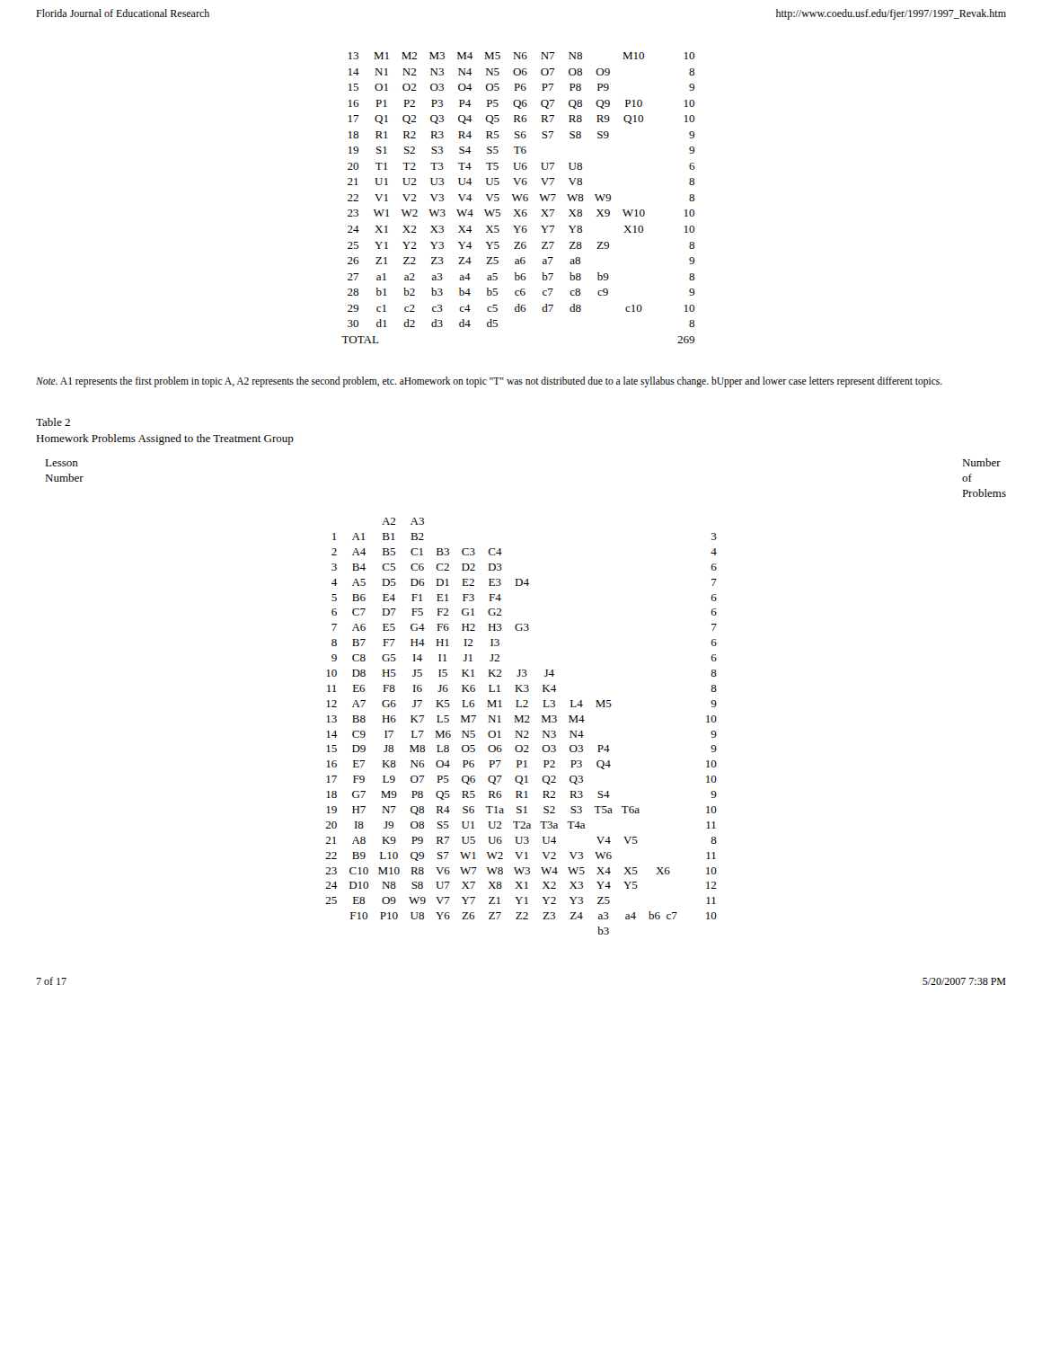Florida Journal of Educational Research
http://www.coedu.usf.edu/fjer/1997/1997_Revak.htm
| 13 | M1 | M2 | M3 | M4 | M5 | N6 | N7 | N8 | | M10 | 10 |
| 14 | N1 | N2 | N3 | N4 | N5 | O6 | O7 | O8 | O9 | | 8 |
| 15 | O1 | O2 | O3 | O4 | O5 | P6 | P7 | P8 | P9 | | 9 |
| 16 | P1 | P2 | P3 | P4 | P5 | Q6 | Q7 | Q8 | Q9 | P10 | 10 |
| 17 | Q1 | Q2 | Q3 | Q4 | Q5 | R6 | R7 | R8 | R9 | Q10 | 10 |
| 18 | R1 | R2 | R3 | R4 | R5 | S6 | S7 | S8 | S9 | | 9 |
| 19 | S1 | S2 | S3 | S4 | S5 | T6 | | | | | 9 |
| 20 | T1 | T2 | T3 | T4 | T5 | U6 | U7 | U8 | | | 6 |
| 21 | U1 | U2 | U3 | U4 | U5 | V6 | V7 | V8 | | | 8 |
| 22 | V1 | V2 | V3 | V4 | V5 | W6 | W7 | W8 | W9 | | 8 |
| 23 | W1 | W2 | W3 | W4 | W5 | X6 | X7 | X8 | X9 | W10 | 10 |
| 24 | X1 | X2 | X3 | X4 | X5 | Y6 | Y7 | Y8 | | X10 | 10 |
| 25 | Y1 | Y2 | Y3 | Y4 | Y5 | Z6 | Z7 | Z8 | Z9 | | 8 |
| 26 | Z1 | Z2 | Z3 | Z4 | Z5 | a6 | a7 | a8 | | | 9 |
| 27 | a1 | a2 | a3 | a4 | a5 | b6 | b7 | b8 | b9 | | 8 |
| 28 | b1 | b2 | b3 | b4 | b5 | c6 | c7 | c8 | c9 | | 9 |
| 29 | c1 | c2 | c3 | c4 | c5 | d6 | d7 | d8 | | c10 | 10 |
| 30 | d1 | d2 | d3 | d4 | d5 | | | | | | 8 |
| TOTAL | | | | | | | | | | 269 |
Note. A1 represents the first problem in topic A, A2 represents the second problem, etc. aHomework on topic "T" was not distributed due to a late syllabus change. bUpper and lower case letters represent different topics.
Table 2
Homework Problems Assigned to the Treatment Group
Lesson
Number
Number
of
Problems
| | | A2 | A3 | | | | | | | | | | |
| 1 | A1 | B1 | B2 | | | | | | | | | | 3 |
| 2 | A4 | B5 | C1 | B3 | C3 | C4 | | | | | | | 4 |
| 3 | B4 | C5 | C6 | C2 | D2 | D3 | | | | | | | 6 |
| 4 | A5 | D5 | D6 | D1 | E2 | E3 | D4 | | | | | | 7 |
| 5 | B6 | E4 | F1 | E1 | F3 | F4 | | | | | | | 6 |
| 6 | C7 | D7 | F5 | F2 | G1 | G2 | | | | | | | 6 |
| 7 | A6 | E5 | G4 | F6 | H2 | H3 | G3 | | | | | | 7 |
| 8 | B7 | F7 | H4 | H1 | I2 | I3 | | | | | | | 6 |
| 9 | C8 | G5 | I4 | I1 | J1 | J2 | | | | | | | 6 |
| 10 | D8 | H5 | J5 | I5 | K1 | K2 | J3 | J4 | | | | | 8 |
| 11 | E6 | F8 | I6 | J6 | K6 | L1 | K3 | K4 | | | | | 8 |
| 12 | A7 | G6 | J7 | K5 | L6 | M1 | L2 | L3 | L4 | M5 | | | 9 |
| 13 | B8 | H6 | K7 | L5 | M7 | N1 | M2 | M3 | M4 | | | | 10 |
| 14 | C9 | I7 | L7 | M6 | N5 | O1 | N2 | N3 | N4 | | | | 9 |
| 15 | D9 | J8 | M8 | L8 | O5 | O6 | O2 | O3 | O3 | P4 | | | 9 |
| 16 | E7 | K8 | N6 | O4 | P6 | P7 | P1 | P2 | P3 | Q4 | | | 10 |
| 17 | F9 | L9 | O7 | P5 | Q6 | Q7 | Q1 | Q2 | Q3 | | | | 10 |
| 18 | G7 | M9 | P8 | Q5 | R5 | R6 | R1 | R2 | R3 | S4 | | | 9 |
| 19 | H7 | N7 | Q8 | R4 | S6 | T1a | S1 | S2 | S3 | T5a | T6a | | 10 |
| 20 | I8 | J9 | O8 | S5 | U1 | U2 | T2a | T3a | T4a | | | | 11 |
| 21 | A8 | K9 | P9 | R7 | U5 | U6 | U3 | U4 | | V4 | V5 | | 8 |
| 22 | B9 | L10 | Q9 | S7 | W1 | W2 | V1 | V2 | V3 | W6 | | | 11 |
| 23 | C10 | M10 | R8 | V6 | W7 | W8 | W3 | W4 | W5 | X4 | X5 | X6 | 10 |
| 24 | D10 | N8 | S8 | U7 | X7 | X8 | X1 | X2 | X3 | Y4 | Y5 | | 12 |
| 25 | E8 | O9 | W9 | V7 | Y7 | Z1 | Y1 | Y2 | Y3 | Z5 | | | 11 |
| | F10 | P10 | U8 | Y6 | Z6 | Z7 | Z2 | Z3 | Z4 | a3 | a4 | b6 c7 | 10 |
| | | | | | | | | | | b3 | | | |
7 of 17
5/20/2007 7:38 PM